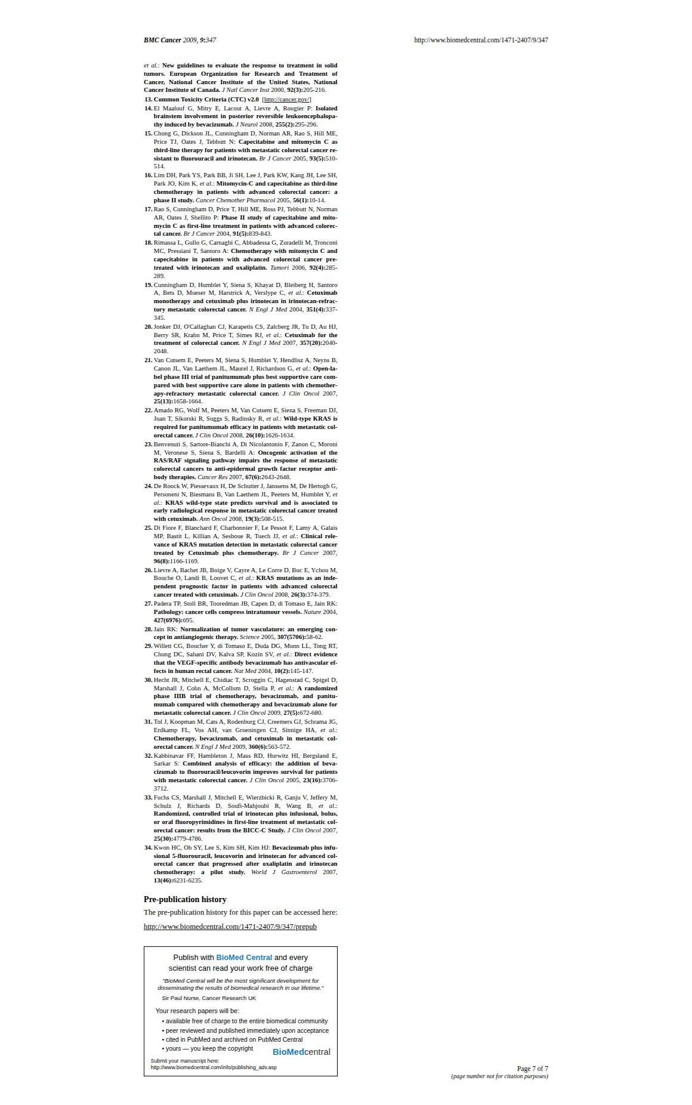BMC Cancer 2009, 9: 347
http://www.biomedcentral.com/1471-2407/9/347
et al.: New guidelines to evaluate the response to treatment in solid tumors. European Organization for Research and Treatment of Cancer, National Cancer Institute of the United States, National Cancer Institute of Canada. J Natl Cancer Inst 2000, 92(3): 205-216.
Common Toxicity Criteria (CTC) v2.0 [http://cancer.gov/]
El Maalouf G, Mitry E, Lacout A, Lievre A, Rougier P: Isolated brainstem involvement in posterior reversible leukoencephalopathy induced by bevacizumab. J Neurol 2008, 255(2): 295-296.
Chong G, Dickson JL, Cunningham D, Norman AR, Rao S, Hill ME, Price TJ, Oates J, Tebbutt N: Capecitabine and mitomycin C as third-line therapy for patients with metastatic colorectal cancer resistant to fluorouracil and irinotecan. Br J Cancer 2005, 93(5): 510-514.
Lim DH, Park YS, Park BB, Ji SH, Lee J, Park KW, Kang JH, Lee SH, Park JO, Kim K, et al.: Mitomycin-C and capecitabine as third-line chemotherapy in patients with advanced colorectal cancer: a phase II study. Cancer Chemother Pharmacol 2005, 56(1): 10-14.
Rao S, Cunningham D, Price T, Hill ME, Ross PJ, Tebbutt N, Norman AR, Oates J, Shellito P: Phase II study of capecitabine and mitomycin C as first-line treatment in patients with advanced colorectal cancer. Br J Cancer 2004, 91(5): 839-843.
Rimassa L, Gullo G, Carnaghi C, Abbadessa G, Zuradelli M, Tronconi MC, Pressiani T, Santoro A: Chemotherapy with mitomycin C and capecitabine in patients with advanced colorectal cancer pretreated with irinotecan and oxaliplatin. Tumori 2006, 92(4): 285-289.
Cunningham D, Humblet Y, Siena S, Khayat D, Bleiberg H, Santoro A, Bets D, Mueser M, Harstrick A, Verslype C, et al.: Cetuximab monotherapy and cetuximab plus irinotecan in irinotecan-refractory metastatic colorectal cancer. N Engl J Med 2004, 351(4): 337-345.
Jonker DJ, O'Callaghan CJ, Karapetis CS, Zalcberg JR, Tu D, Au HJ, Berry SR, Krahn M, Price T, Simes RJ, et al.: Cetuximab for the treatment of colorectal cancer. N Engl J Med 2007, 357(20): 2040-2048.
Van Cutsem E, Peeters M, Siena S, Humblet Y, Hendlisz A, Neyns B, Canon JL, Van Laethem JL, Maurel J, Richardson G, et al.: Open-label phase III trial of panitumumab plus best supportive care compared with best supportive care alone in patients with chemotherapy-refractory metastatic colorectal cancer. J Clin Oncol 2007, 25(13): 1658-1664.
Amado RG, Wolf M, Peeters M, Van Cutsem E, Siena S, Freeman DJ, Juan T, Sikorski R, Suggs S, Radinsky R, et al.: Wild-type KRAS is required for panitumumab efficacy in patients with metastatic colorectal cancer. J Clin Oncol 2008, 26(10): 1626-1634.
Benvenuti S, Sartore-Bianchi A, Di Nicolantonio F, Zanon C, Moroni M, Veronese S, Siena S, Bardelli A: Oncogenic activation of the RAS/RAF signaling pathway impairs the response of metastatic colorectal cancers to anti-epidermal growth factor receptor antibody therapies. Cancer Res 2007, 67(6): 2643-2648.
De Roock W, Piessevaux H, De Schutter J, Janssens M, De Hertogh G, Personeni N, Biesmans B, Van Laethem JL, Peeters M, Humblet Y, et al.: KRAS wild-type state predicts survival and is associated to early radiological response in metastatic colorectal cancer treated with cetuximab. Ann Oncol 2008, 19(3): 508-515.
Di Fiore F, Blanchard F, Charbonnier F, Le Pessot F, Lamy A, Galais MP, Bastit L, Killian A, Sesboue R, Tuech JJ, et al.: Clinical relevance of KRAS mutation detection in metastatic colorectal cancer treated by Cetuximab plus chemotherapy. Br J Cancer 2007, 96(8): 1166-1169.
Lievre A, Bachet JB, Boige V, Cayre A, Le Corre D, Buc E, Ychou M, Bouche O, Landi B, Louvet C, et al.: KRAS mutations as an independent prognostic factor in patients with advanced colorectal cancer treated with cetuximab. J Clin Oncol 2008, 26(3): 374-379.
Padera TP, Stoll BR, Tooredman JB, Capen D, di Tomaso E, Jain RK: Pathology: cancer cells compress intratumour vessels. Nature 2004, 427(6976): 695.
Jain RK: Normalization of tumor vasculature: an emerging concept in antiangiogenic therapy. Science 2005, 307(5706): 58-62.
Willett CG, Boucher Y, di Tomaso E, Duda DG, Munn LL, Tong RT, Chung DC, Sahani DV, Kalva SP, Kozin SV, et al.: Direct evidence that the VEGF-specific antibody bevacizumab has antivascular effects in human rectal cancer. Nat Med 2004, 10(2): 145-147.
Hecht JR, Mitchell E, Chidiac T, Scroggin C, Hagenstad C, Spigel D, Marshall J, Cohn A, McCollum D, Stella P, et al.: A randomized phase IIIB trial of chemotherapy, bevacizumab, and panitumumab compared with chemotherapy and bevacizumab alone for metastatic colorectal cancer. J Clin Oncol 2009, 27(5): 672-680.
Tol J, Koopman M, Cats A, Rodenburg CJ, Creemers GJ, Schrama JG, Erdkamp FL, Vos AH, van Groeningen CJ, Sinnige HA, et al.: Chemotherapy, bevacizumab, and cetuximab in metastatic colorectal cancer. N Engl J Med 2009, 360(6): 563-572.
Kabbinavar FF, Hambleton J, Mass RD, Hurwitz HI, Bergsland E, Sarkar S: Combined analysis of efficacy: the addition of bevacizumab to fluorouracil/leucovorin improves survival for patients with metastatic colorectal cancer. J Clin Oncol 2005, 23(16): 3706-3712.
Fuchs CS, Marshall J, Mitchell E, Wierzbicki R, Ganju V, Jeffery M, Schulz J, Richards D, Soufi-Mahjoubi R, Wang B, et al.: Randomized, controlled trial of irinotecan plus infusional, bolus, or oral fluoropyrimidines in first-line treatment of metastatic colorectal cancer: results from the BICC-C Study. J Clin Oncol 2007, 25(30): 4779-4786.
Kwon HC, Oh SY, Lee S, Kim SH, Kim HJ: Bevacizumab plus infusional 5-fluorouracil, leucovorin and irinotecan for advanced colorectal cancer that progressed after oxaliplatin and irinotecan chemotherapy: a pilot study. World J Gastroenterol 2007, 13(46): 6231-6235.
Pre-publication history
The pre-publication history for this paper can be accessed here:
http://www.biomedcentral.com/1471-2407/9/347/prepub
Publish with Bio Med Central and every
scientist can read your work free of charge
"BioMed Central will be the most significant development for disseminating the results of biomedical research in our lifetime."
Sir Paul Nurse, Cancer Research UK
Your research papers will be:
available free of charge to the entire biomedical community
peer reviewed and published immediately upon acceptance
cited in PubMed and archived on PubMed Central
yours — you keep the copyright
BioMed central
Submit your manuscript here:
http://www.biomedcentral.com/info/publishing_adv.asp
Page 7 of 7
(page number not for citation purposes)